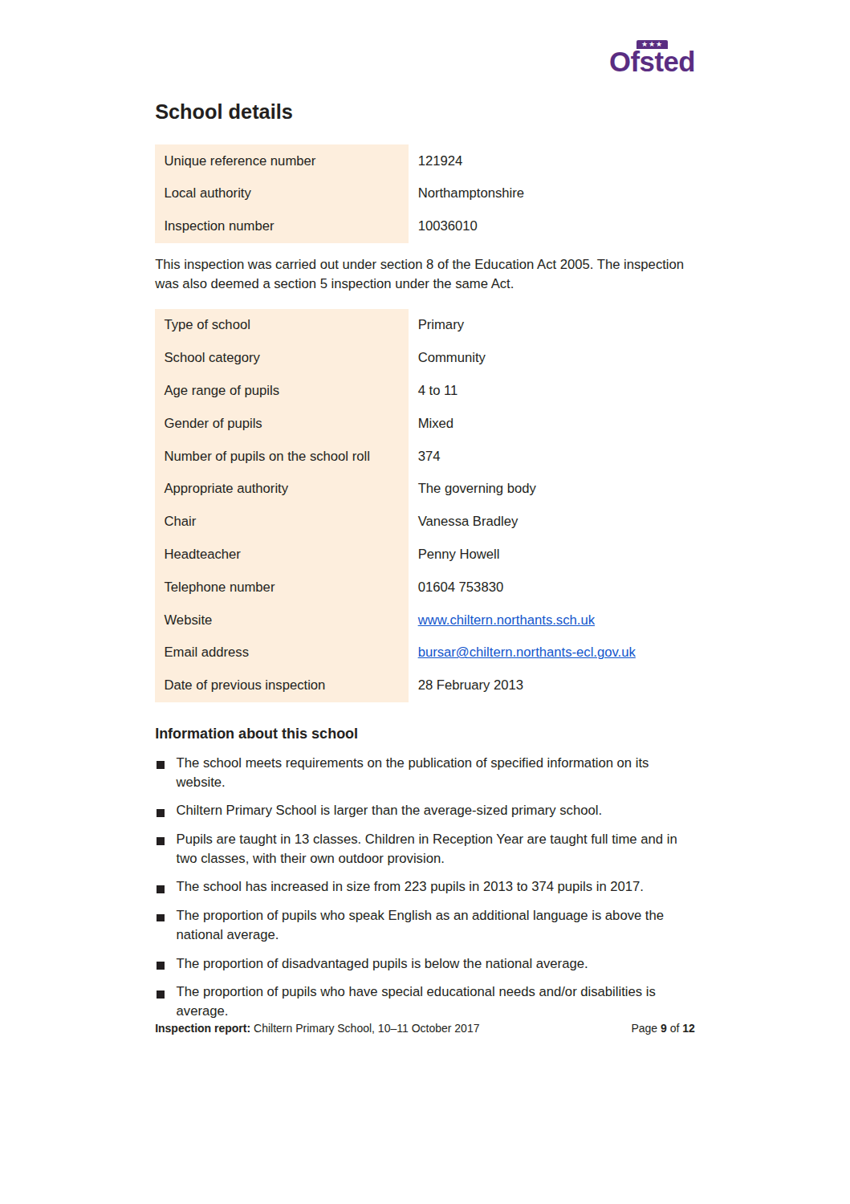★★★ Ofsted
School details
| Unique reference number | 121924 |
| Local authority | Northamptonshire |
| Inspection number | 10036010 |
This inspection was carried out under section 8 of the Education Act 2005. The inspection was also deemed a section 5 inspection under the same Act.
| Type of school | Primary |
| School category | Community |
| Age range of pupils | 4 to 11 |
| Gender of pupils | Mixed |
| Number of pupils on the school roll | 374 |
| Appropriate authority | The governing body |
| Chair | Vanessa Bradley |
| Headteacher | Penny Howell |
| Telephone number | 01604 753830 |
| Website | www.chiltern.northants.sch.uk |
| Email address | bursar@chiltern.northants-ecl.gov.uk |
| Date of previous inspection | 28 February 2013 |
Information about this school
The school meets requirements on the publication of specified information on its website.
Chiltern Primary School is larger than the average-sized primary school.
Pupils are taught in 13 classes. Children in Reception Year are taught full time and in two classes, with their own outdoor provision.
The school has increased in size from 223 pupils in 2013 to 374 pupils in 2017.
The proportion of pupils who speak English as an additional language is above the national average.
The proportion of disadvantaged pupils is below the national average.
The proportion of pupils who have special educational needs and/or disabilities is average.
Inspection report: Chiltern Primary School, 10–11 October 2017
Page 9 of 12